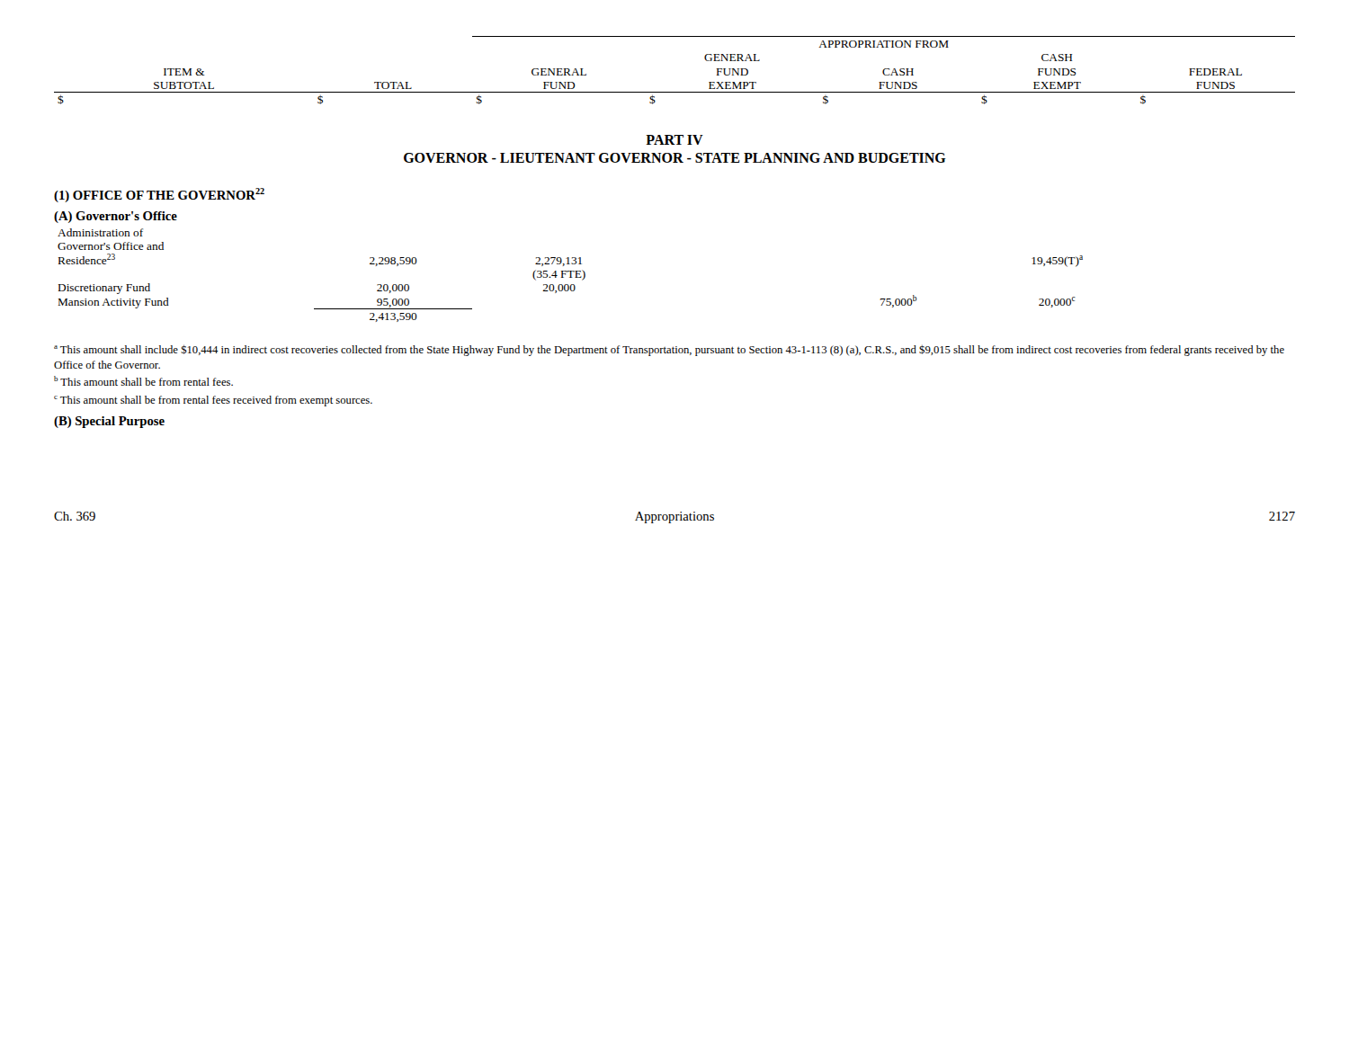| | | APPROPRIATION FROM |
| ITEM & SUBTOTAL | TOTAL | GENERAL FUND | GENERAL FUND EXEMPT | CASH FUNDS | CASH FUNDS EXEMPT | FEDERAL FUNDS |
| $ | $ | $ | $ | $ | $ | $ |
PART IV
GOVERNOR - LIEUTENANT GOVERNOR - STATE PLANNING AND BUDGETING
(1) OFFICE OF THE GOVERNOR22
(A) Governor's Office
| Administration of | | | | | | |
| Governor's Office and | | | | | | |
| Residence 23 | 2,298,590 | 2,279,131 | | | 19,459(T) a | |
| | | (35.4 FTE) | | | | |
| Discretionary Fund | 20,000 | 20,000 | | | | |
| Mansion Activity Fund | 95,000 | | | 75,000 b | 20,000 c | |
| | 2,413,590 | | | | | |
a This amount shall include $10,444 in indirect cost recoveries collected from the State Highway Fund by the Department of Transportation, pursuant to Section 43-1-113 (8) (a), C.R.S., and $9,015 shall be from indirect cost recoveries from federal grants received by the Office of the Governor.
b This amount shall be from rental fees.
c This amount shall be from rental fees received from exempt sources.
(B) Special Purpose
Ch. 369
Appropriations
2127